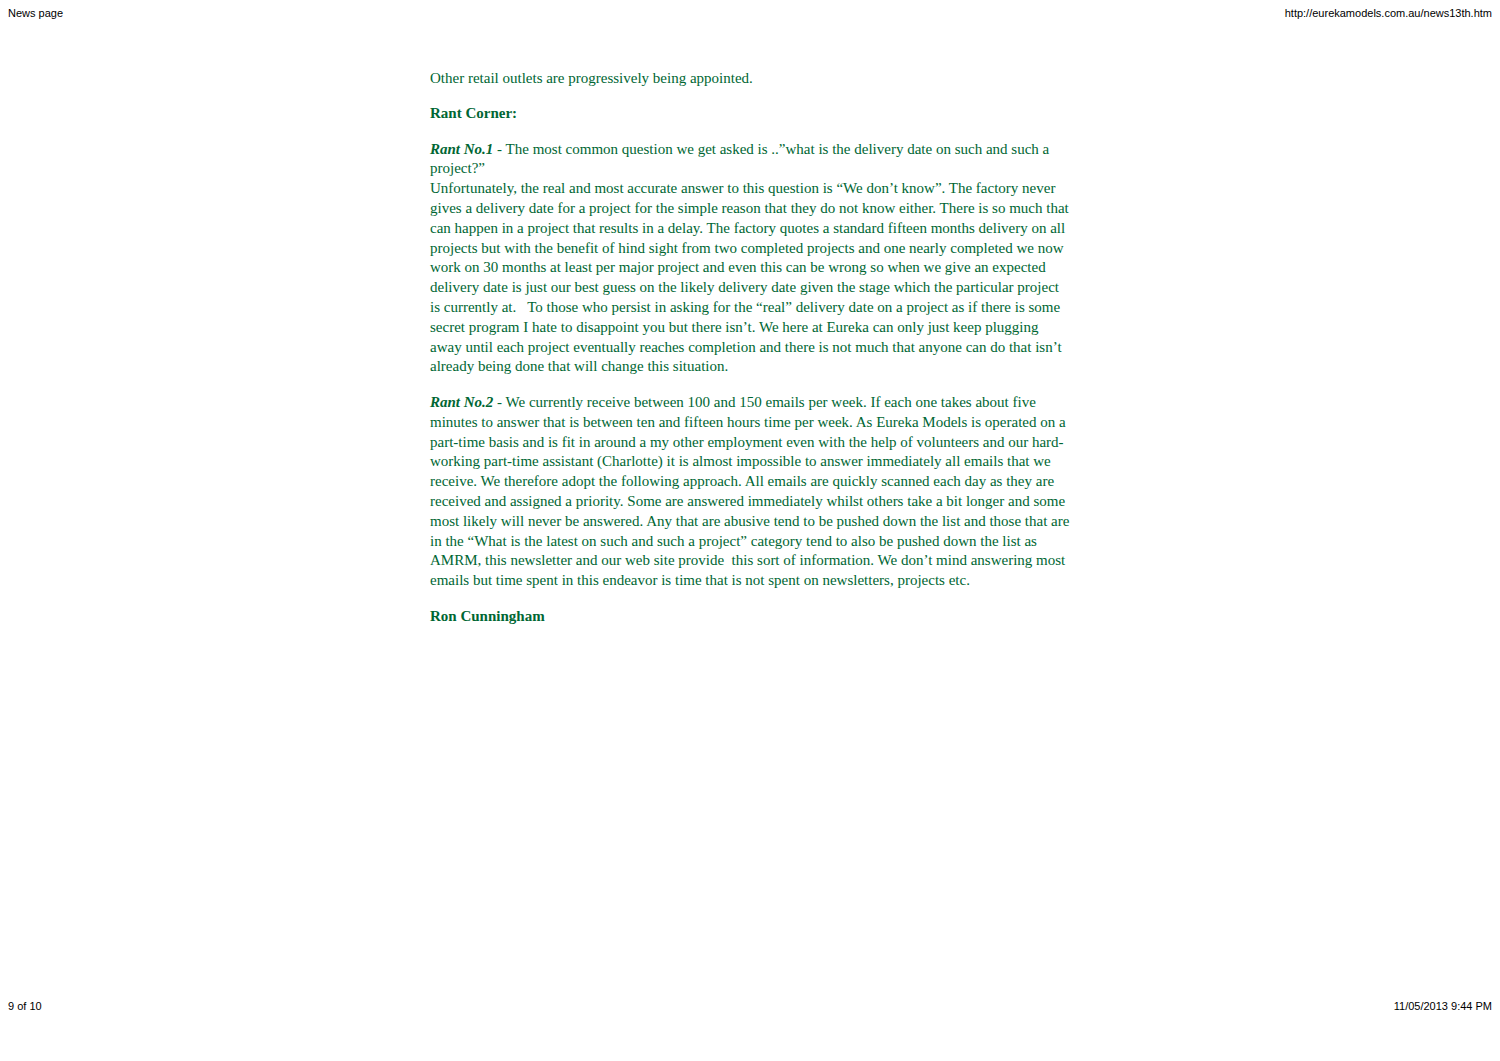News page http://eurekamodels.com.au/news13th.htm
Other retail outlets are progressively being appointed.
Rant Corner:
Rant No.1 - The most common question we get asked is ..”what is the delivery date on such and such a project?”
Unfortunately, the real and most accurate answer to this question is “We don’t know”. The factory never gives a delivery date for a project for the simple reason that they do not know either. There is so much that can happen in a project that results in a delay. The factory quotes a standard fifteen months delivery on all projects but with the benefit of hind sight from two completed projects and one nearly completed we now work on 30 months at least per major project and even this can be wrong so when we give an expected delivery date is just our best guess on the likely delivery date given the stage which the particular project is currently at. To those who persist in asking for the “real” delivery date on a project as if there is some secret program I hate to disappoint you but there isn’t. We here at Eureka can only just keep plugging away until each project eventually reaches completion and there is not much that anyone can do that isn’t already being done that will change this situation.
Rant No.2 - We currently receive between 100 and 150 emails per week. If each one takes about five minutes to answer that is between ten and fifteen hours time per week. As Eureka Models is operated on a part-time basis and is fit in around a my other employment even with the help of volunteers and our hard-working part-time assistant (Charlotte) it is almost impossible to answer immediately all emails that we receive. We therefore adopt the following approach. All emails are quickly scanned each day as they are received and assigned a priority. Some are answered immediately whilst others take a bit longer and some most likely will never be answered. Any that are abusive tend to be pushed down the list and those that are in the “What is the latest on such and such a project” category tend to also be pushed down the list as AMRM, this newsletter and our web site provide this sort of information. We don’t mind answering most emails but time spent in this endeavor is time that is not spent on newsletters, projects etc.
Ron Cunningham
9 of 10 11/05/2013 9:44 PM